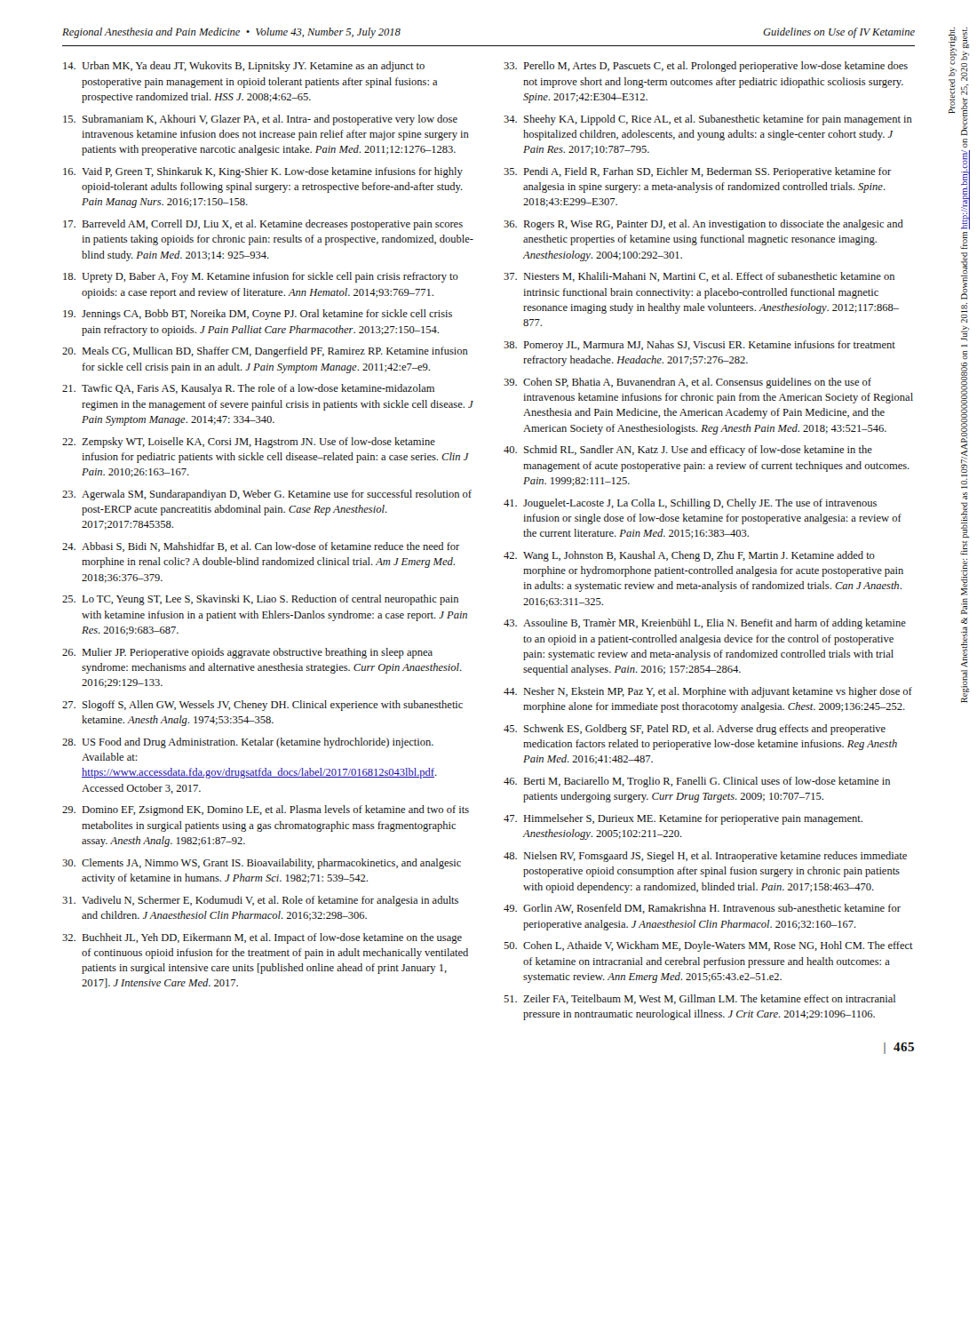Regional Anesthesia & Pain Medicine: first published as 10.1097/AAP.0000000000000806 on 1 July 2018. Downloaded from http://rapm.bmj.com/ on December 25, 2020 by guest. Protected by copyright.
Regional Anesthesia and Pain Medicine • Volume 43, Number 5, July 2018
Guidelines on Use of IV Ketamine
Urban MK, Ya deau JT, Wukovits B, Lipnitsky JY. Ketamine as an adjunct to postoperative pain management in opioid tolerant patients after spinal fusions: a prospective randomized trial. HSS J. 2008;4:62–65.
Subramaniam K, Akhouri V, Glazer PA, et al. Intra- and postoperative very low dose intravenous ketamine infusion does not increase pain relief after major spine surgery in patients with preoperative narcotic analgesic intake. Pain Med. 2011;12:1276–1283.
Vaid P, Green T, Shinkaruk K, King-Shier K. Low-dose ketamine infusions for highly opioid-tolerant adults following spinal surgery: a retrospective before-and-after study. Pain Manag Nurs. 2016;17:150–158.
Barreveld AM, Correll DJ, Liu X, et al. Ketamine decreases postoperative pain scores in patients taking opioids for chronic pain: results of a prospective, randomized, double-blind study. Pain Med. 2013;14: 925–934.
Uprety D, Baber A, Foy M. Ketamine infusion for sickle cell pain crisis refractory to opioids: a case report and review of literature. Ann Hematol. 2014;93:769–771.
Jennings CA, Bobb BT, Noreika DM, Coyne PJ. Oral ketamine for sickle cell crisis pain refractory to opioids. J Pain Palliat Care Pharmacother. 2013;27:150–154.
Meals CG, Mullican BD, Shaffer CM, Dangerfield PF, Ramirez RP. Ketamine infusion for sickle cell crisis pain in an adult. J Pain Symptom Manage. 2011;42:e7–e9.
Tawfic QA, Faris AS, Kausalya R. The role of a low-dose ketamine-midazolam regimen in the management of severe painful crisis in patients with sickle cell disease. J Pain Symptom Manage. 2014;47: 334–340.
Zempsky WT, Loiselle KA, Corsi JM, Hagstrom JN. Use of low-dose ketamine infusion for pediatric patients with sickle cell disease–related pain: a case series. Clin J Pain. 2010;26:163–167.
Agerwala SM, Sundarapandiyan D, Weber G. Ketamine use for successful resolution of post-ERCP acute pancreatitis abdominal pain. Case Rep Anesthesiol. 2017;2017:7845358.
Abbasi S, Bidi N, Mahshidfar B, et al. Can low-dose of ketamine reduce the need for morphine in renal colic? A double-blind randomized clinical trial. Am J Emerg Med. 2018;36:376–379.
Lo TC, Yeung ST, Lee S, Skavinski K, Liao S. Reduction of central neuropathic pain with ketamine infusion in a patient with Ehlers-Danlos syndrome: a case report. J Pain Res. 2016;9:683–687.
Mulier JP. Perioperative opioids aggravate obstructive breathing in sleep apnea syndrome: mechanisms and alternative anesthesia strategies. Curr Opin Anaesthesiol. 2016;29:129–133.
Slogoff S, Allen GW, Wessels JV, Cheney DH. Clinical experience with subanesthetic ketamine. Anesth Analg. 1974;53:354–358.
US Food and Drug Administration. Ketalar (ketamine hydrochloride) injection. Available at: https://www.accessdata.fda.gov/drugsatfda_docs/label/2017/016812s043lbl.pdf. Accessed October 3, 2017.
Domino EF, Zsigmond EK, Domino LE, et al. Plasma levels of ketamine and two of its metabolites in surgical patients using a gas chromatographic mass fragmentographic assay. Anesth Analg. 1982;61:87–92.
Clements JA, Nimmo WS, Grant IS. Bioavailability, pharmacokinetics, and analgesic activity of ketamine in humans. J Pharm Sci. 1982;71: 539–542.
Vadivelu N, Schermer E, Kodumudi V, et al. Role of ketamine for analgesia in adults and children. J Anaesthesiol Clin Pharmacol. 2016;32:298–306.
Buchheit JL, Yeh DD, Eikermann M, et al. Impact of low-dose ketamine on the usage of continuous opioid infusion for the treatment of pain in adult mechanically ventilated patients in surgical intensive care units [published online ahead of print January 1, 2017]. J Intensive Care Med. 2017.
Perello M, Artes D, Pascuets C, et al. Prolonged perioperative low-dose ketamine does not improve short and long-term outcomes after pediatric idiopathic scoliosis surgery. Spine. 2017;42:E304–E312.
Sheehy KA, Lippold C, Rice AL, et al. Subanesthetic ketamine for pain management in hospitalized children, adolescents, and young adults: a single-center cohort study. J Pain Res. 2017;10:787–795.
Pendi A, Field R, Farhan SD, Eichler M, Bederman SS. Perioperative ketamine for analgesia in spine surgery: a meta-analysis of randomized controlled trials. Spine. 2018;43:E299–E307.
Rogers R, Wise RG, Painter DJ, et al. An investigation to dissociate the analgesic and anesthetic properties of ketamine using functional magnetic resonance imaging. Anesthesiology. 2004;100:292–301.
Niesters M, Khalili-Mahani N, Martini C, et al. Effect of subanesthetic ketamine on intrinsic functional brain connectivity: a placebo-controlled functional magnetic resonance imaging study in healthy male volunteers. Anesthesiology. 2012;117:868–877.
Pomeroy JL, Marmura MJ, Nahas SJ, Viscusi ER. Ketamine infusions for treatment refractory headache. Headache. 2017;57:276–282.
Cohen SP, Bhatia A, Buvanendran A, et al. Consensus guidelines on the use of intravenous ketamine infusions for chronic pain from the American Society of Regional Anesthesia and Pain Medicine, the American Academy of Pain Medicine, and the American Society of Anesthesiologists. Reg Anesth Pain Med. 2018; 43:521–546.
Schmid RL, Sandler AN, Katz J. Use and efficacy of low-dose ketamine in the management of acute postoperative pain: a review of current techniques and outcomes. Pain. 1999;82:111–125.
Jouguelet-Lacoste J, La Colla L, Schilling D, Chelly JE. The use of intravenous infusion or single dose of low-dose ketamine for postoperative analgesia: a review of the current literature. Pain Med. 2015;16:383–403.
Wang L, Johnston B, Kaushal A, Cheng D, Zhu F, Martin J. Ketamine added to morphine or hydromorphone patient-controlled analgesia for acute postoperative pain in adults: a systematic review and meta-analysis of randomized trials. Can J Anaesth. 2016;63:311–325.
Assouline B, Tramèr MR, Kreienbühl L, Elia N. Benefit and harm of adding ketamine to an opioid in a patient-controlled analgesia device for the control of postoperative pain: systematic review and meta-analysis of randomized controlled trials with trial sequential analyses. Pain. 2016; 157:2854–2864.
Nesher N, Ekstein MP, Paz Y, et al. Morphine with adjuvant ketamine vs higher dose of morphine alone for immediate post thoracotomy analgesia. Chest. 2009;136:245–252.
Schwenk ES, Goldberg SF, Patel RD, et al. Adverse drug effects and preoperative medication factors related to perioperative low-dose ketamine infusions. Reg Anesth Pain Med. 2016;41:482–487.
Berti M, Baciarello M, Troglio R, Fanelli G. Clinical uses of low-dose ketamine in patients undergoing surgery. Curr Drug Targets. 2009; 10:707–715.
Himmelseher S, Durieux ME. Ketamine for perioperative pain management. Anesthesiology. 2005;102:211–220.
Nielsen RV, Fomsgaard JS, Siegel H, et al. Intraoperative ketamine reduces immediate postoperative opioid consumption after spinal fusion surgery in chronic pain patients with opioid dependency: a randomized, blinded trial. Pain. 2017;158:463–470.
Gorlin AW, Rosenfeld DM, Ramakrishna H. Intravenous sub-anesthetic ketamine for perioperative analgesia. J Anaesthesiol Clin Pharmacol. 2016;32:160–167.
Cohen L, Athaide V, Wickham ME, Doyle-Waters MM, Rose NG, Hohl CM. The effect of ketamine on intracranial and cerebral perfusion pressure and health outcomes: a systematic review. Ann Emerg Med. 2015;65:43.e2–51.e2.
Zeiler FA, Teitelbaum M, West M, Gillman LM. The ketamine effect on intracranial pressure in nontraumatic neurological illness. J Crit Care. 2014;29:1096–1106.
|465